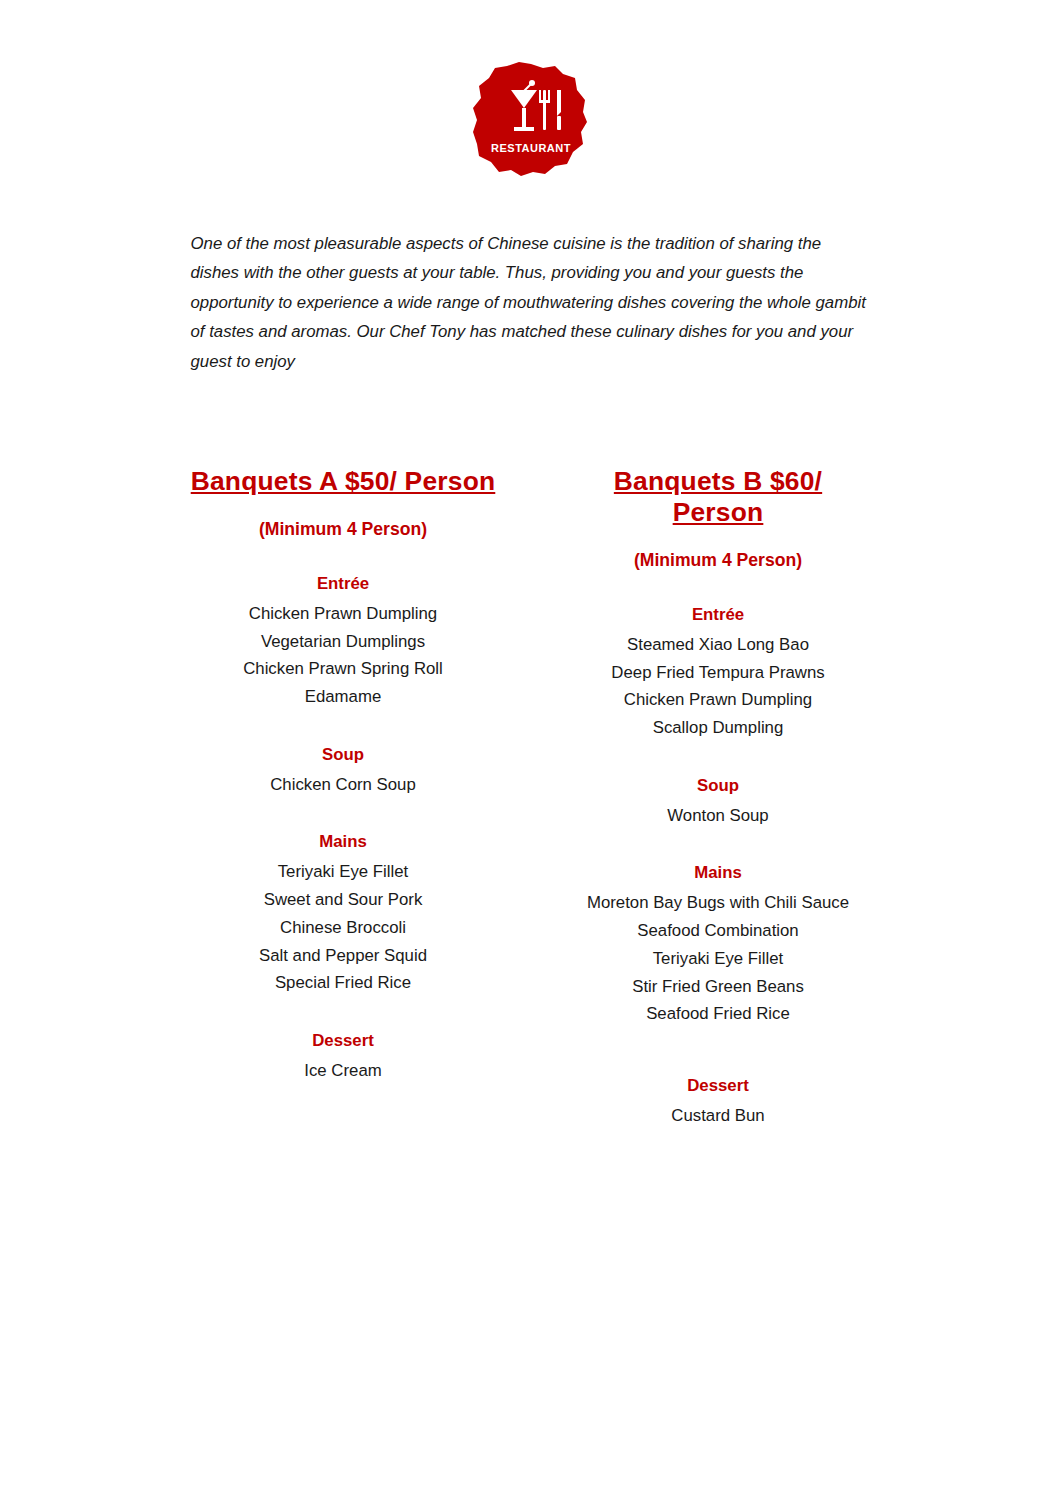RESTAURANT
One of the most pleasurable aspects of Chinese cuisine is the tradition of sharing the dishes with the other guests at your table. Thus, providing you and your guests the opportunity to experience a wide range of mouthwatering dishes covering the whole gambit of tastes and aromas. Our Chef Tony has matched these culinary dishes for you and your guest to enjoy
Banquets A $50/ Person
(Minimum 4 Person)
Entrée
Chicken Prawn Dumpling
Vegetarian Dumplings
Chicken Prawn Spring Roll
Edamame
Soup
Chicken Corn Soup
Mains
Teriyaki Eye Fillet
Sweet and Sour Pork
Chinese Broccoli
Salt and Pepper Squid
Special Fried Rice
Dessert
Ice Cream
Banquets B $60/ Person
(Minimum 4 Person)
Entrée
Steamed Xiao Long Bao
Deep Fried Tempura Prawns
Chicken Prawn Dumpling
Scallop Dumpling
Soup
Wonton Soup
Mains
Moreton Bay Bugs with Chili Sauce
Seafood Combination
Teriyaki Eye Fillet
Stir Fried Green Beans
Seafood Fried Rice
Dessert
Custard Bun